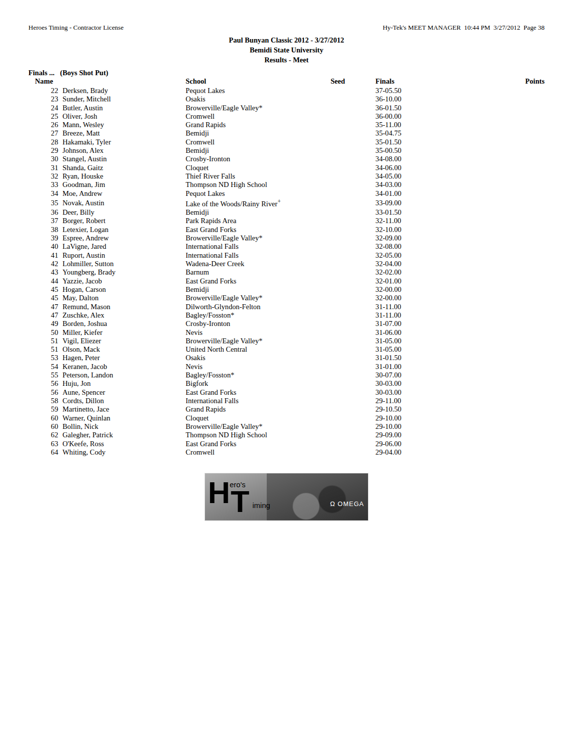Heroes Timing - Contractor License
Hy-Tek's MEET MANAGER 10:44 PM 3/27/2012 Page 38
Paul Bunyan Classic 2012 - 3/27/2012
Bemidi State University
Results - Meet
Finals ... (Boys Shot Put)
| Name | | School | Seed | Finals | Points |
| --- | --- | --- | --- | --- | --- |
| 22 | Derksen, Brady | Pequot Lakes | | 37-05.50 | |
| 23 | Sunder, Mitchell | Osakis | | 36-10.00 | |
| 24 | Butler, Austin | Browerville/Eagle Valley* | | 36-01.50 | |
| 25 | Oliver, Josh | Cromwell | | 36-00.00 | |
| 26 | Mann, Wesley | Grand Rapids | | 35-11.00 | |
| 27 | Breeze, Matt | Bemidji | | 35-04.75 | |
| 28 | Hakamaki, Tyler | Cromwell | | 35-01.50 | |
| 29 | Johnson, Alex | Bemidji | | 35-00.50 | |
| 30 | Stangel, Austin | Crosby-Ironton | | 34-08.00 | |
| 31 | Shanda, Gaitz | Cloquet | | 34-06.00 | |
| 32 | Ryan, Houske | Thief River Falls | | 34-05.00 | |
| 33 | Goodman, Jim | Thompson ND High School | | 34-03.00 | |
| 34 | Moe, Andrew | Pequot Lakes | | 34-01.00 | |
| 35 | Novak, Austin | Lake of the Woods/Rainy River + | | 33-09.00 | |
| 36 | Deer, Billy | Bemidji | | 33-01.50 | |
| 37 | Borger, Robert | Park Rapids Area | | 32-11.00 | |
| 38 | Letexier, Logan | East Grand Forks | | 32-10.00 | |
| 39 | Espree, Andrew | Browerville/Eagle Valley* | | 32-09.00 | |
| 40 | LaVigne, Jared | International Falls | | 32-08.00 | |
| 41 | Ruport, Austin | International Falls | | 32-05.00 | |
| 42 | Lohmiller, Sutton | Wadena-Deer Creek | | 32-04.00 | |
| 43 | Youngberg, Brady | Barnum | | 32-02.00 | |
| 44 | Yazzie, Jacob | East Grand Forks | | 32-01.00 | |
| 45 | Hogan, Carson | Bemidji | | 32-00.00 | |
| 45 | May, Dalton | Browerville/Eagle Valley* | | 32-00.00 | |
| 47 | Remund, Mason | Dilworth-Glyndon-Felton | | 31-11.00 | |
| 47 | Zuschke, Alex | Bagley/Fosston* | | 31-11.00 | |
| 49 | Borden, Joshua | Crosby-Ironton | | 31-07.00 | |
| 50 | Miller, Kiefer | Nevis | | 31-06.00 | |
| 51 | Vigil, Eliezer | Browerville/Eagle Valley* | | 31-05.00 | |
| 51 | Olson, Mack | United North Central | | 31-05.00 | |
| 53 | Hagen, Peter | Osakis | | 31-01.50 | |
| 54 | Keranen, Jacob | Nevis | | 31-01.00 | |
| 55 | Peterson, Landon | Bagley/Fosston* | | 30-07.00 | |
| 56 | Huju, Jon | Bigfork | | 30-03.00 | |
| 56 | Aune, Spencer | East Grand Forks | | 30-03.00 | |
| 58 | Cordts, Dillon | International Falls | | 29-11.00 | |
| 59 | Martinetto, Jace | Grand Rapids | | 29-10.50 | |
| 60 | Warner, Quinlan | Cloquet | | 29-10.00 | |
| 60 | Bollin, Nick | Browerville/Eagle Valley* | | 29-10.00 | |
| 62 | Galegher, Patrick | Thompson ND High School | | 29-09.00 | |
| 63 | O'Keefe, Ross | East Grand Forks | | 29-06.00 | |
| 64 | Whiting, Cody | Cromwell | | 29-04.00 | |
Ω OMEGA
H ero's T iming